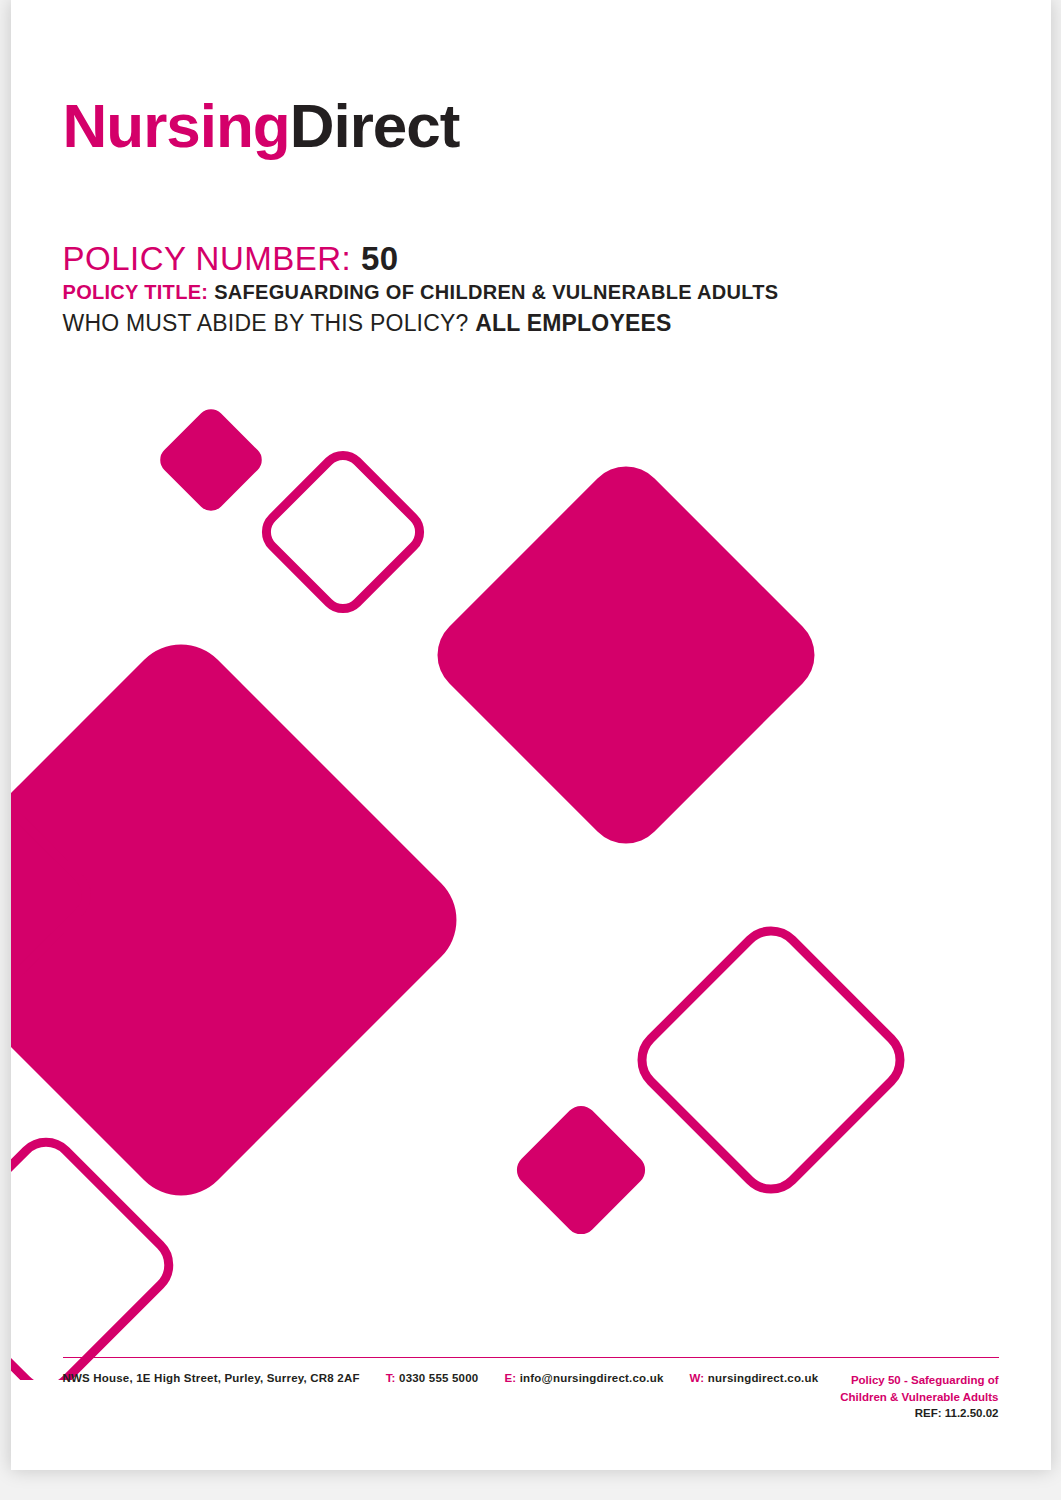Nursing Direct
POLICY NUMBER: 50
POLICY TITLE: Safeguarding of Children & Vulnerable Adults
WHO MUST ABIDE BY THIS POLICY? ALL EMPLOYEES
NWS House, 1E High Street, Purley, Surrey, CR8 2AF T: 0330 555 5000 E: info@nursingdirect.co.uk W: nursingdirect.co.uk
Policy 50 - Safeguarding of
Children & Vulnerable Adults
REF: 11.2.50.02